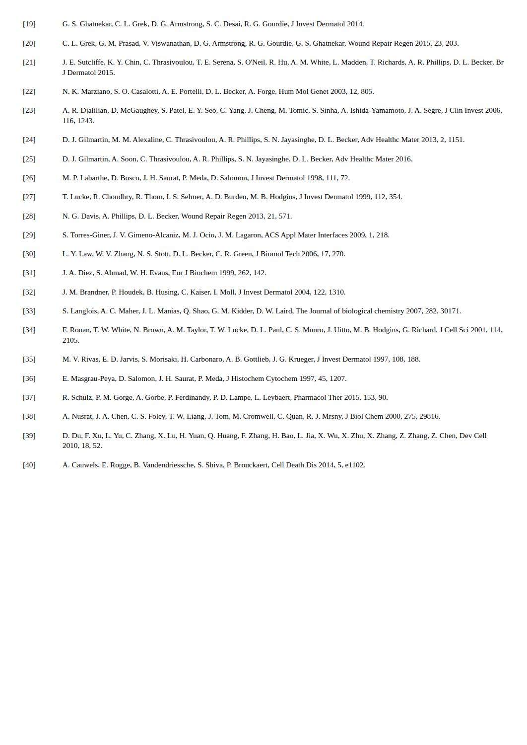[19] G. S. Ghatnekar, C. L. Grek, D. G. Armstrong, S. C. Desai, R. G. Gourdie, J Invest Dermatol 2014.
[20] C. L. Grek, G. M. Prasad, V. Viswanathan, D. G. Armstrong, R. G. Gourdie, G. S. Ghatnekar, Wound Repair Regen 2015, 23, 203.
[21] J. E. Sutcliffe, K. Y. Chin, C. Thrasivoulou, T. E. Serena, S. O'Neil, R. Hu, A. M. White, L. Madden, T. Richards, A. R. Phillips, D. L. Becker, Br J Dermatol 2015.
[22] N. K. Marziano, S. O. Casalotti, A. E. Portelli, D. L. Becker, A. Forge, Hum Mol Genet 2003, 12, 805.
[23] A. R. Djalilian, D. McGaughey, S. Patel, E. Y. Seo, C. Yang, J. Cheng, M. Tomic, S. Sinha, A. Ishida-Yamamoto, J. A. Segre, J Clin Invest 2006, 116, 1243.
[24] D. J. Gilmartin, M. M. Alexaline, C. Thrasivoulou, A. R. Phillips, S. N. Jayasinghe, D. L. Becker, Adv Healthc Mater 2013, 2, 1151.
[25] D. J. Gilmartin, A. Soon, C. Thrasivoulou, A. R. Phillips, S. N. Jayasinghe, D. L. Becker, Adv Healthc Mater 2016.
[26] M. P. Labarthe, D. Bosco, J. H. Saurat, P. Meda, D. Salomon, J Invest Dermatol 1998, 111, 72.
[27] T. Lucke, R. Choudhry, R. Thom, I. S. Selmer, A. D. Burden, M. B. Hodgins, J Invest Dermatol 1999, 112, 354.
[28] N. G. Davis, A. Phillips, D. L. Becker, Wound Repair Regen 2013, 21, 571.
[29] S. Torres-Giner, J. V. Gimeno-Alcaniz, M. J. Ocio, J. M. Lagaron, ACS Appl Mater Interfaces 2009, 1, 218.
[30] L. Y. Law, W. V. Zhang, N. S. Stott, D. L. Becker, C. R. Green, J Biomol Tech 2006, 17, 270.
[31] J. A. Diez, S. Ahmad, W. H. Evans, Eur J Biochem 1999, 262, 142.
[32] J. M. Brandner, P. Houdek, B. Husing, C. Kaiser, I. Moll, J Invest Dermatol 2004, 122, 1310.
[33] S. Langlois, A. C. Maher, J. L. Manias, Q. Shao, G. M. Kidder, D. W. Laird, The Journal of biological chemistry 2007, 282, 30171.
[34] F. Rouan, T. W. White, N. Brown, A. M. Taylor, T. W. Lucke, D. L. Paul, C. S. Munro, J. Uitto, M. B. Hodgins, G. Richard, J Cell Sci 2001, 114, 2105.
[35] M. V. Rivas, E. D. Jarvis, S. Morisaki, H. Carbonaro, A. B. Gottlieb, J. G. Krueger, J Invest Dermatol 1997, 108, 188.
[36] E. Masgrau-Peya, D. Salomon, J. H. Saurat, P. Meda, J Histochem Cytochem 1997, 45, 1207.
[37] R. Schulz, P. M. Gorge, A. Gorbe, P. Ferdinandy, P. D. Lampe, L. Leybaert, Pharmacol Ther 2015, 153, 90.
[38] A. Nusrat, J. A. Chen, C. S. Foley, T. W. Liang, J. Tom, M. Cromwell, C. Quan, R. J. Mrsny, J Biol Chem 2000, 275, 29816.
[39] D. Du, F. Xu, L. Yu, C. Zhang, X. Lu, H. Yuan, Q. Huang, F. Zhang, H. Bao, L. Jia, X. Wu, X. Zhu, X. Zhang, Z. Zhang, Z. Chen, Dev Cell 2010, 18, 52.
[40] A. Cauwels, E. Rogge, B. Vandendriessche, S. Shiva, P. Brouckaert, Cell Death Dis 2014, 5, e1102.